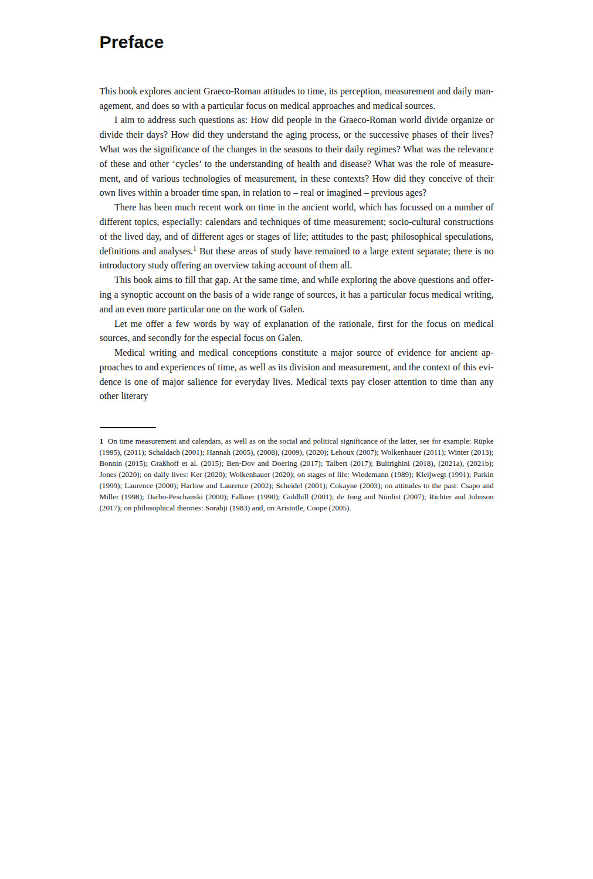Preface
This book explores ancient Graeco-Roman attitudes to time, its perception, measurement and daily management, and does so with a particular focus on medical approaches and medical sources.
I aim to address such questions as: How did people in the Graeco-Roman world divide organize or divide their days? How did they understand the aging process, or the successive phases of their lives? What was the significance of the changes in the seasons to their daily regimes? What was the relevance of these and other ‘cycles’ to the understanding of health and disease? What was the role of measurement, and of various technologies of measurement, in these contexts? How did they conceive of their own lives within a broader time span, in relation to – real or imagined – previous ages?
There has been much recent work on time in the ancient world, which has focussed on a number of different topics, especially: calendars and techniques of time measurement; socio-cultural constructions of the lived day, and of different ages or stages of life; attitudes to the past; philosophical speculations, definitions and analyses.1 But these areas of study have remained to a large extent separate; there is no introductory study offering an overview taking account of them all.
This book aims to fill that gap. At the same time, and while exploring the above questions and offering a synoptic account on the basis of a wide range of sources, it has a particular focus medical writing, and an even more particular one on the work of Galen.
Let me offer a few words by way of explanation of the rationale, first for the focus on medical sources, and secondly for the especial focus on Galen.
Medical writing and medical conceptions constitute a major source of evidence for ancient approaches to and experiences of time, as well as its division and measurement, and the context of this evidence is one of major salience for everyday lives. Medical texts pay closer attention to time than any other literary
1 On time measurement and calendars, as well as on the social and political significance of the latter, see for example: Rüpke (1995), (2011); Schaldach (2001); Hannah (2005), (2008), (2009), (2020); Lehoux (2007); Wolkenhauer (2011); Winter (2013); Bonnin (2015); Graßhoff et al. (2015); Ben-Dov and Doering (2017); Talbert (2017); Bultrighini (2018), (2021a), (2021b); Jones (2020); on daily lives: Ker (2020); Wolkenhauer (2020); on stages of life: Wiedemann (1989); Kleijwegt (1991); Parkin (1999); Laurence (2000); Harlow and Laurence (2002); Scheidel (2001); Cokayne (2003); on attitudes to the past: Csapo and Miller (1998); Darbo-Peschanski (2000); Falkner (1990); Goldhill (2001); de Jong and Nünlist (2007); Richter and Johnson (2017); on philosophical theories: Sorabji (1983) and, on Aristotle, Coope (2005).